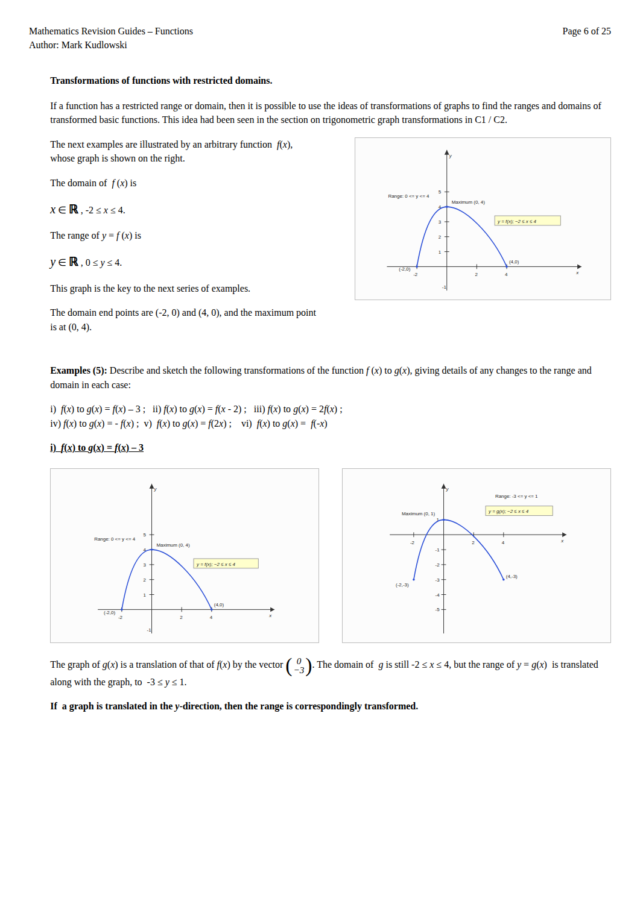Mathematics Revision Guides – Functions
Author: Mark Kudlowski
Page 6 of 25
Transformations of functions with restricted domains.
If a function has a restricted range or domain, then it is possible to use the ideas of transformations of graphs to find the ranges and domains of transformed basic functions. This idea had been seen in the section on trigonometric graph transformations in C1 / C2.
The next examples are illustrated by an arbitrary function f(x), whose graph is shown on the right.
The domain of f (x) is
x ∈ ℝ , -2 ≤ x ≤ 4.
The range of y = f (x) is
y ∈ ℝ , 0 ≤ y ≤ 4.
This graph is the key to the next series of examples.
The domain end points are (-2, 0) and (4, 0), and the maximum point is at (0, 4).
1 2 3 4 5 y -2 2 4 -1 x (-2,0) (4,0) Maximum (0, 4) Range: 0 <= y <= 4 y = f(x); −2 ≤ x ≤ 4
Examples (5): Describe and sketch the following transformations of the function f (x) to g(x), giving details of any changes to the range and domain in each case:
i) f(x) to g(x) = f(x) – 3 ; ii) f(x) to g(x) = f(x - 2) ; iii) f(x) to g(x) = 2f(x) ;
iv) f(x) to g(x) = - f(x) ; v) f(x) to g(x) = f(2x) ; vi) f(x) to g(x) = f(-x)
i) f(x) to g(x) = f(x) – 3
1 2 3 4 5 y -2 2 4 -1 x (-2,0) (4,0) Maximum (0, 4) Range: 0 <= y <= 4 y = f(x); −2 ≤ x ≤ 4
1 -1 -2 -3 -4 -5 y -2 2 4 x (-2,-3) (4,-3) Maximum (0, 1) Range: -3 <= y <= 1 y = g(x); −2 ≤ x ≤ 4
The graph of g(x) is a translation of that of f(x) by the vector (0−3). The domain of g is still -2 ≤ x ≤ 4, but the range of y = g(x) is translated along with the graph, to -3 ≤ y ≤ 1.
If a graph is translated in the y-direction, then the range is correspondingly transformed.